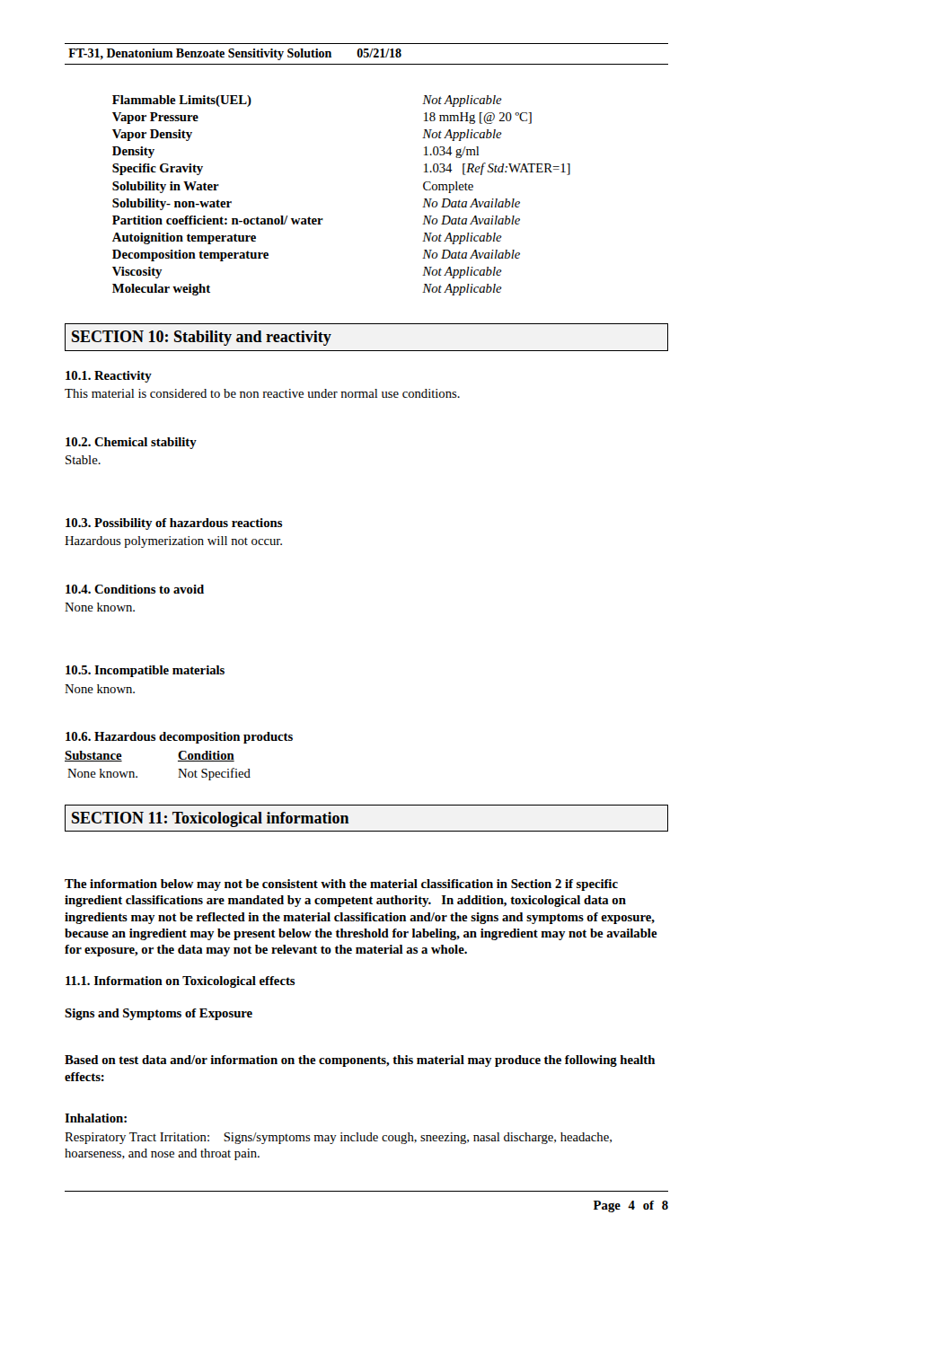FT-31, Denatonium Benzoate Sensitivity Solution 05/21/18
| Flammable Limits(UEL) | Not Applicable |
| Vapor Pressure | 18 mmHg [@ 20 ºC] |
| Vapor Density | Not Applicable |
| Density | 1.034 g/ml |
| Specific Gravity | 1.034 [ Ref Std: WATER=1] |
| Solubility in Water | Complete |
| Solubility- non-water | No Data Available |
| Partition coefficient: n-octanol/ water | No Data Available |
| Autoignition temperature | Not Applicable |
| Decomposition temperature | No Data Available |
| Viscosity | Not Applicable |
| Molecular weight | Not Applicable |
SECTION 10: Stability and reactivity
10.1. Reactivity
This material is considered to be non reactive under normal use conditions.
10.2. Chemical stability
Stable.
10.3. Possibility of hazardous reactions
Hazardous polymerization will not occur.
10.4. Conditions to avoid
None known.
10.5. Incompatible materials
None known.
10.6. Hazardous decomposition products
| Substance | Condition |
| --- | --- |
| None known. | Not Specified |
SECTION 11: Toxicological information
The information below may not be consistent with the material classification in Section 2 if specific ingredient classifications are mandated by a competent authority. In addition, toxicological data on ingredients may not be reflected in the material classification and/or the signs and symptoms of exposure, because an ingredient may be present below the threshold for labeling, an ingredient may not be available for exposure, or the data may not be relevant to the material as a whole.
11.1. Information on Toxicological effects
Signs and Symptoms of Exposure
Based on test data and/or information on the components, this material may produce the following health effects:
Inhalation:
Respiratory Tract Irritation: Signs/symptoms may include cough, sneezing, nasal discharge, headache, hoarseness, and nose and throat pain.
Page 4 of 8